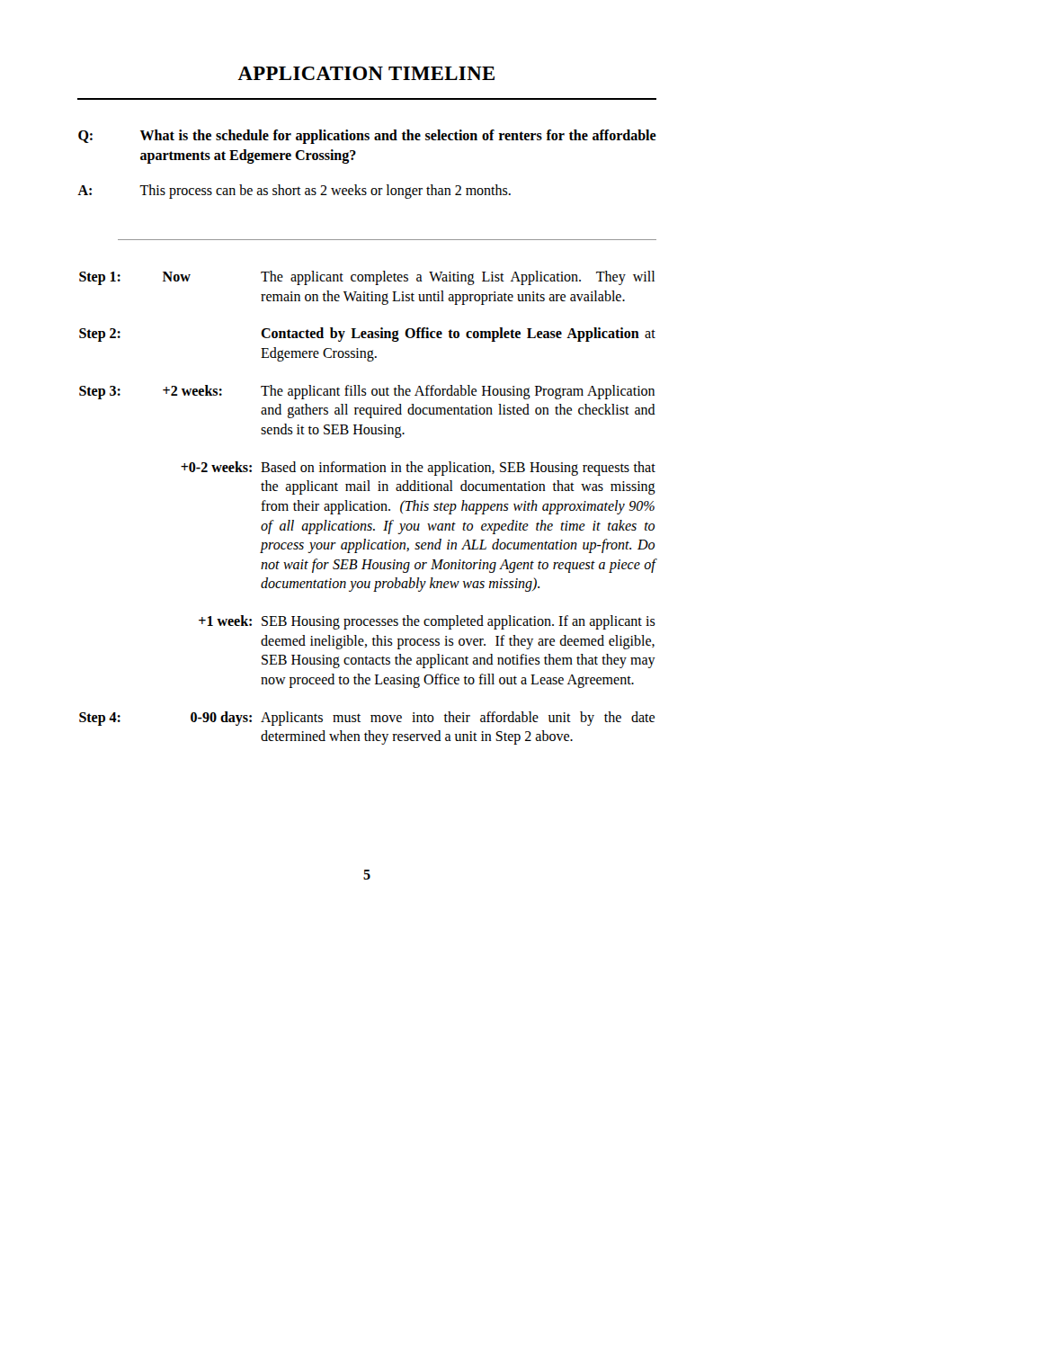APPLICATION TIMELINE
| Q: | What is the schedule for applications and the selection of renters for the affordable apartments at Edgemere Crossing? |
| A: | This process can be as short as 2 weeks or longer than 2 months. |
| Step 1: | Now | The applicant completes a Waiting List Application. They will remain on the Waiting List until appropriate units are available. |
| Step 2: | | Contacted by Leasing Office to complete Lease Application at Edgemere Crossing. |
| Step 3: | +2 weeks: | The applicant fills out the Affordable Housing Program Application and gathers all required documentation listed on the checklist and sends it to SEB Housing. |
| | +0-2 weeks: | Based on information in the application, SEB Housing requests that the applicant mail in additional documentation that was missing from their application. (This step happens with approximately 90% of all applications. If you want to expedite the time it takes to process your application, send in ALL documentation up-front. Do not wait for SEB Housing or Monitoring Agent to request a piece of documentation you probably knew was missing). |
| | +1 week: | SEB Housing processes the completed application. If an applicant is deemed ineligible, this process is over. If they are deemed eligible, SEB Housing contacts the applicant and notifies them that they may now proceed to the Leasing Office to fill out a Lease Agreement. |
| Step 4: | 0-90 days: | Applicants must move into their affordable unit by the date determined when they reserved a unit in Step 2 above. |
5